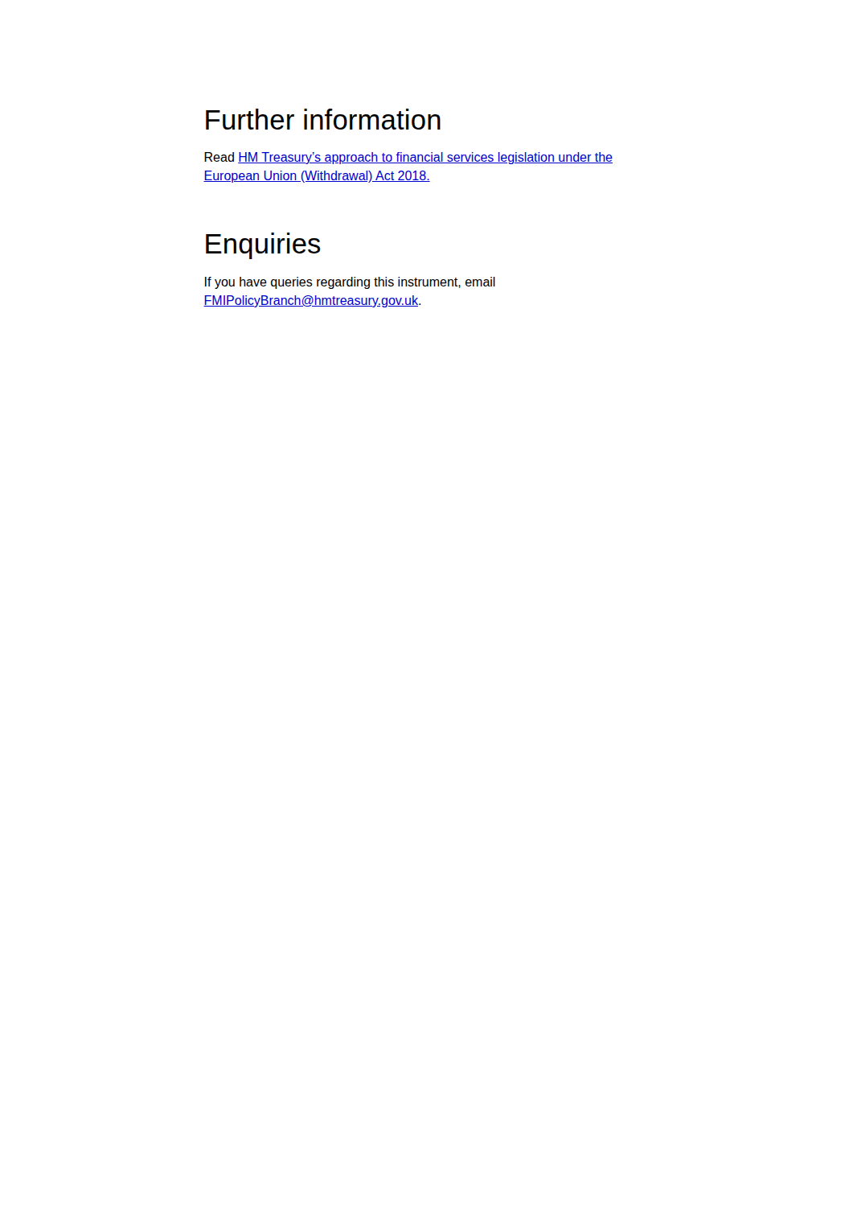Further information
Read HM Treasury’s approach to financial services legislation under the European Union (Withdrawal) Act 2018.
Enquiries
If you have queries regarding this instrument, email
FMIPolicyBranch@hmtreasury.gov.uk.